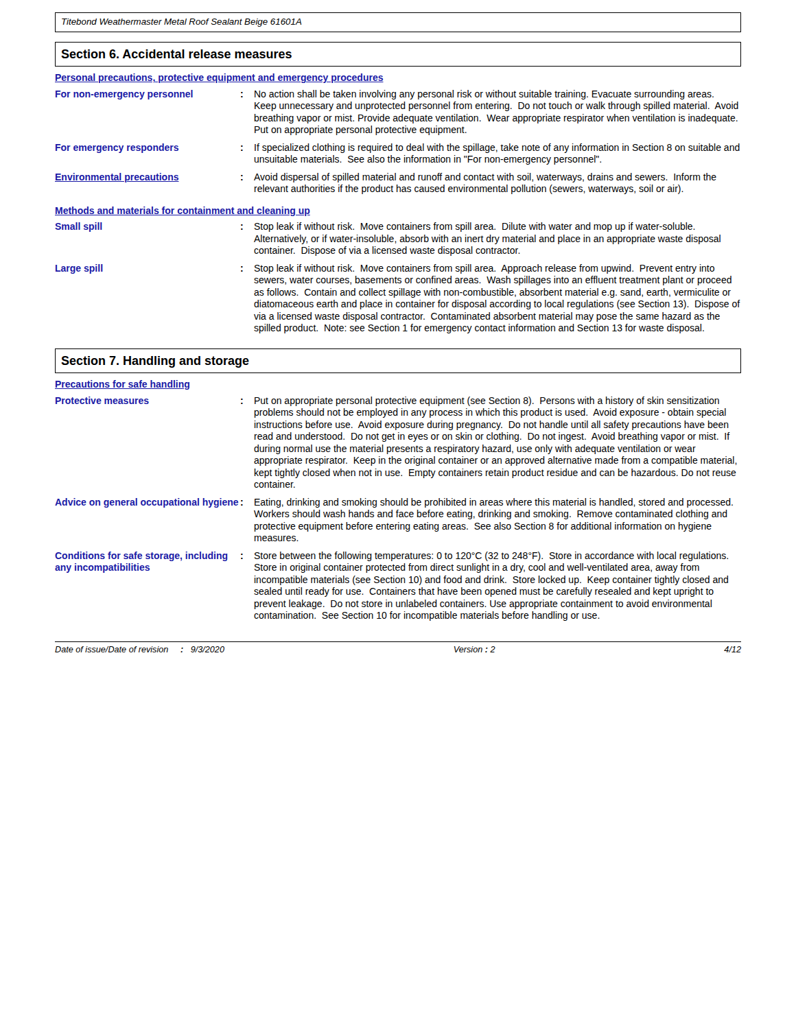Titebond Weathermaster Metal Roof Sealant Beige 61601A
Section 6. Accidental release measures
Personal precautions, protective equipment and emergency procedures
| For non-emergency personnel | : | No action shall be taken involving any personal risk or without suitable training. Evacuate surrounding areas. Keep unnecessary and unprotected personnel from entering. Do not touch or walk through spilled material. Avoid breathing vapor or mist. Provide adequate ventilation. Wear appropriate respirator when ventilation is inadequate. Put on appropriate personal protective equipment. |
| For emergency responders | : | If specialized clothing is required to deal with the spillage, take note of any information in Section 8 on suitable and unsuitable materials. See also the information in "For non-emergency personnel". |
| Environmental precautions | : | Avoid dispersal of spilled material and runoff and contact with soil, waterways, drains and sewers. Inform the relevant authorities if the product has caused environmental pollution (sewers, waterways, soil or air). |
Methods and materials for containment and cleaning up
| Small spill | : | Stop leak if without risk. Move containers from spill area. Dilute with water and mop up if water-soluble. Alternatively, or if water-insoluble, absorb with an inert dry material and place in an appropriate waste disposal container. Dispose of via a licensed waste disposal contractor. |
| Large spill | : | Stop leak if without risk. Move containers from spill area. Approach release from upwind. Prevent entry into sewers, water courses, basements or confined areas. Wash spillages into an effluent treatment plant or proceed as follows. Contain and collect spillage with non-combustible, absorbent material e.g. sand, earth, vermiculite or diatomaceous earth and place in container for disposal according to local regulations (see Section 13). Dispose of via a licensed waste disposal contractor. Contaminated absorbent material may pose the same hazard as the spilled product. Note: see Section 1 for emergency contact information and Section 13 for waste disposal. |
Section 7. Handling and storage
Precautions for safe handling
| Protective measures | : | Put on appropriate personal protective equipment (see Section 8). Persons with a history of skin sensitization problems should not be employed in any process in which this product is used. Avoid exposure - obtain special instructions before use. Avoid exposure during pregnancy. Do not handle until all safety precautions have been read and understood. Do not get in eyes or on skin or clothing. Do not ingest. Avoid breathing vapor or mist. If during normal use the material presents a respiratory hazard, use only with adequate ventilation or wear appropriate respirator. Keep in the original container or an approved alternative made from a compatible material, kept tightly closed when not in use. Empty containers retain product residue and can be hazardous. Do not reuse container. |
| Advice on general occupational hygiene | : | Eating, drinking and smoking should be prohibited in areas where this material is handled, stored and processed. Workers should wash hands and face before eating, drinking and smoking. Remove contaminated clothing and protective equipment before entering eating areas. See also Section 8 for additional information on hygiene measures. |
| Conditions for safe storage, including any incompatibilities | : | Store between the following temperatures: 0 to 120°C (32 to 248°F). Store in accordance with local regulations. Store in original container protected from direct sunlight in a dry, cool and well-ventilated area, away from incompatible materials (see Section 10) and food and drink. Store locked up. Keep container tightly closed and sealed until ready for use. Containers that have been opened must be carefully resealed and kept upright to prevent leakage. Do not store in unlabeled containers. Use appropriate containment to avoid environmental contamination. See Section 10 for incompatible materials before handling or use. |
Date of issue/Date of revision : 9/3/2020
Version : 2
4/12